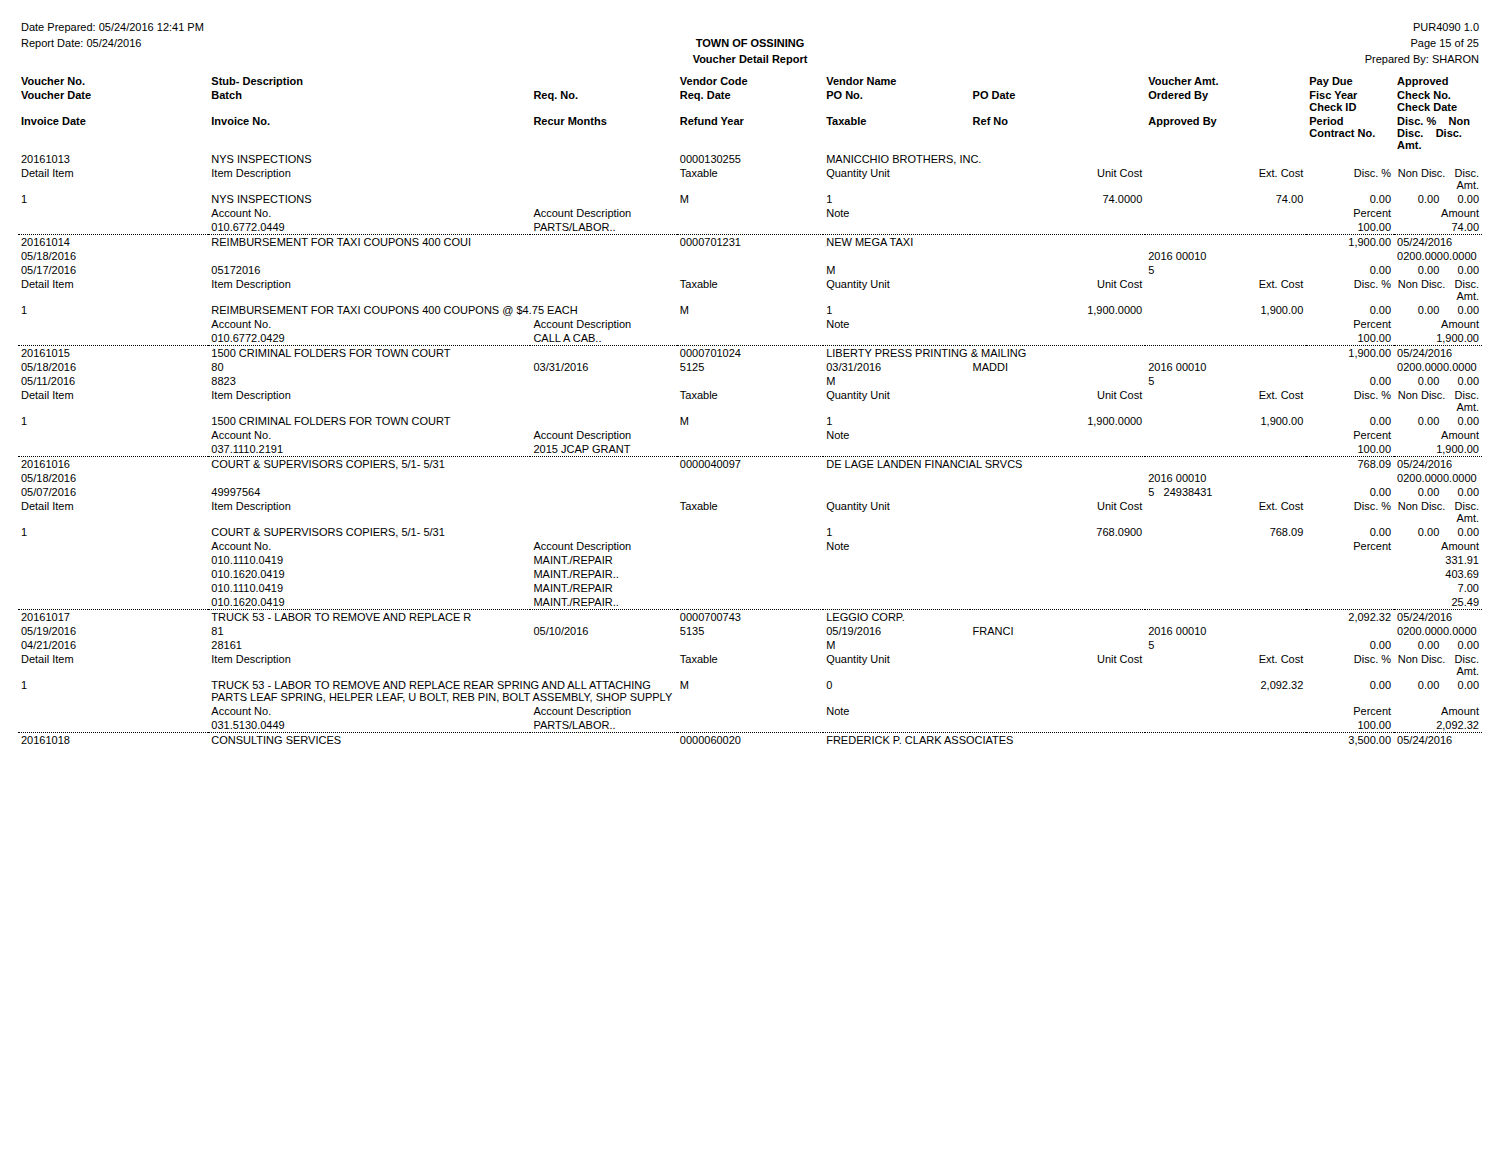| Date Prepared: 05/24/2016 12:41 PM | | PUR4090 1.0 |
| Report Date: 05/24/2016 | TOWN OF OSSINING | Page 15 of 25 |
| | Voucher Detail Report | Prepared By: SHARON |
| Voucher No. | Stub- Description | | Vendor Code | Vendor Name | | Voucher Amt. | Pay Due | Approved |
| --- | --- | --- | --- | --- | --- | --- | --- | --- |
| Voucher Date | Batch | Req. No. | Req. Date | PO No. | PO Date | Ordered By | Fisc Year Check ID | Check No. Check Date |
| Invoice Date | Invoice No. | Recur Months | Refund Year | Taxable | Ref No | Approved By | Period Contract No. | Disc. % Non Disc. Disc. Amt. |
| 20161013 | NYS INSPECTIONS | 0000130255 | MANICCHIO BROTHERS, INC. | | |
| Detail Item | Item Description | Taxable | Quantity Unit | Unit Cost | Ext. Cost | Disc. % | Non Disc. Disc. Amt. |
| 1 | NYS INSPECTIONS | M | 1 | 74.0000 | 74.00 | 0.00 | 0.00 0.00 |
| | Account No. | Account Description | Note | | | Percent | Amount |
| | 010.6772.0449 | PARTS/LABOR.. | | | | 100.00 | 74.00 |
| 20161014 | REIMBURSEMENT FOR TAXI COUPONS 400 COUI | 0000701231 | NEW MEGA TAXI | 1,900.00 | 05/24/2016 |
| 05/18/2016 | | | | | | 2016 00010 | | 0200.0000.0000 |
| 05/17/2016 | 05172016 | | | M | | 5 | 0.00 | 0.00 0.00 |
| Detail Item | Item Description | Taxable | Quantity Unit | Unit Cost | Ext. Cost | Disc. % | Non Disc. Disc. Amt. |
| 1 | REIMBURSEMENT FOR TAXI COUPONS 400 COUPONS @ $4.75 EACH | M | 1 | 1,900.0000 | 1,900.00 | 0.00 | 0.00 0.00 |
| | Account No. | Account Description | Note | | | Percent | Amount |
| | 010.6772.0429 | CALL A CAB.. | | | | 100.00 | 1,900.00 |
| 20161015 | 1500 CRIMINAL FOLDERS FOR TOWN COURT | 0000701024 | LIBERTY PRESS PRINTING & MAILING | 1,900.00 | 05/24/2016 |
| 05/18/2016 | 80 | 03/31/2016 | 5125 | 03/31/2016 | MADDI | 2016 00010 | | 0200.0000.0000 |
| 05/11/2016 | 8823 | | | M | | 5 | 0.00 | 0.00 0.00 |
| Detail Item | Item Description | Taxable | Quantity Unit | Unit Cost | Ext. Cost | Disc. % | Non Disc. Disc. Amt. |
| 1 | 1500 CRIMINAL FOLDERS FOR TOWN COURT | M | 1 | 1,900.0000 | 1,900.00 | 0.00 | 0.00 0.00 |
| | Account No. | Account Description | Note | | | Percent | Amount |
| | 037.1110.2191 | 2015 JCAP GRANT | | | | 100.00 | 1,900.00 |
| 20161016 | COURT & SUPERVISORS COPIERS, 5/1- 5/31 | 0000040097 | DE LAGE LANDEN FINANCIAL SRVCS | 768.09 | 05/24/2016 |
| 05/18/2016 | | | | | | 2016 00010 | | 0200.0000.0000 |
| 05/07/2016 | 49997564 | | | | | 5 24938431 | 0.00 | 0.00 0.00 |
| Detail Item | Item Description | Taxable | Quantity Unit | Unit Cost | Ext. Cost | Disc. % | Non Disc. Disc. Amt. |
| 1 | COURT & SUPERVISORS COPIERS, 5/1- 5/31 | | 1 | 768.0900 | 768.09 | 0.00 | 0.00 0.00 |
| | Account No. | Account Description | Note | | | Percent | Amount |
| | 010.1110.0419 | MAINT./REPAIR | | | | | 331.91 |
| | 010.1620.0419 | MAINT./REPAIR.. | | | | | 403.69 |
| | 010.1110.0419 | MAINT./REPAIR | | | | | 7.00 |
| | 010.1620.0419 | MAINT./REPAIR.. | | | | | 25.49 |
| 20161017 | TRUCK 53 - LABOR TO REMOVE AND REPLACE R | 0000700743 | LEGGIO CORP. | 2,092.32 | 05/24/2016 |
| 05/19/2016 | 81 | 05/10/2016 | 5135 | 05/19/2016 | FRANCI | 2016 00010 | | 0200.0000.0000 |
| 04/21/2016 | 28161 | | | M | | 5 | 0.00 | 0.00 0.00 |
| Detail Item | Item Description | Taxable | Quantity Unit | Unit Cost | Ext. Cost | Disc. % | Non Disc. Disc. Amt. |
| 1 | TRUCK 53 - LABOR TO REMOVE AND REPLACE REAR SPRING AND ALL ATTACHING PARTS LEAF SPRING, HELPER LEAF, U BOLT, REB PIN, BOLT ASSEMBLY, SHOP SUPPLY | M | 0 | | 2,092.32 | 0.00 | 0.00 0.00 |
| | Account No. | Account Description | Note | | | Percent | Amount |
| | 031.5130.0449 | PARTS/LABOR.. | | | | 100.00 | 2,092.32 |
| 20161018 | CONSULTING SERVICES | 0000060020 | FREDERICK P. CLARK ASSOCIATES | 3,500.00 | 05/24/2016 |